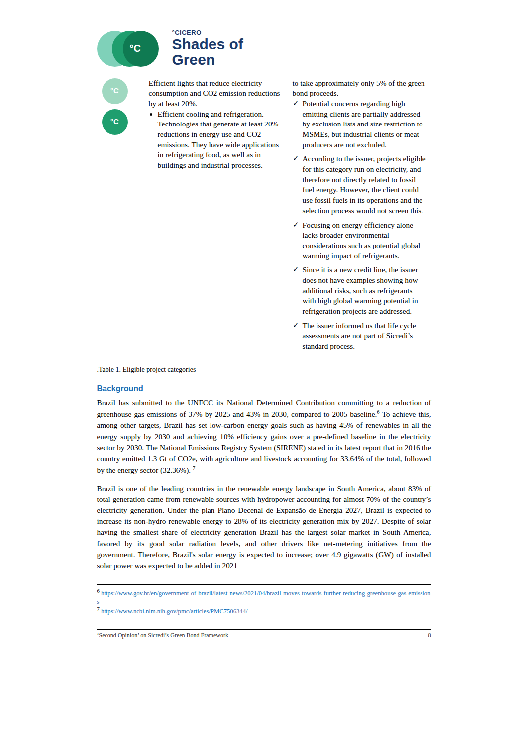°C
°CICERO
Shades of
Green
| °C °C | Efficient lights that reduce electricity consumption and CO2 emission reductions by at least 20%. Efficient cooling and refrigeration. Technologies that generate at least 20% reductions in energy use and CO2 emissions. They have wide applications in refrigerating food, as well as in buildings and industrial processes. | to take approximately only 5% of the green bond proceeds. Potential concerns regarding high emitting clients are partially addressed by exclusion lists and size restriction to MSMEs, but industrial clients or meat producers are not excluded. According to the issuer, projects eligible for this category run on electricity, and therefore not directly related to fossil fuel energy. However, the client could use fossil fuels in its operations and the selection process would not screen this. Focusing on energy efficiency alone lacks broader environmental considerations such as potential global warming impact of refrigerants. Since it is a new credit line, the issuer does not have examples showing how additional risks, such as refrigerants with high global warming potential in refrigeration projects are addressed. The issuer informed us that life cycle assessments are not part of Sicredi’s standard process. |
.Table 1. Eligible project categories
Background
Brazil has submitted to the UNFCC its National Determined Contribution committing to a reduction of greenhouse gas emissions of 37% by 2025 and 43% in 2030, compared to 2005 baseline.6 To achieve this, among other targets, Brazil has set low-carbon energy goals such as having 45% of renewables in all the energy supply by 2030 and achieving 10% efficiency gains over a pre-defined baseline in the electricity sector by 2030. The National Emissions Registry System (SIRENE) stated in its latest report that in 2016 the country emitted 1.3 Gt of CO2e, with agriculture and livestock accounting for 33.64% of the total, followed by the energy sector (32.36%). 7
Brazil is one of the leading countries in the renewable energy landscape in South America, about 83% of total generation came from renewable sources with hydropower accounting for almost 70% of the country’s electricity generation. Under the plan Plano Decenal de Expansão de Energia 2027, Brazil is expected to increase its non-hydro renewable energy to 28% of its electricity generation mix by 2027. Despite of solar having the smallest share of electricity generation Brazil has the largest solar market in South America, favored by its good solar radiation levels, and other drivers like net-metering initiatives from the government. Therefore, Brazil's solar energy is expected to increase; over 4.9 gigawatts (GW) of installed solar power was expected to be added in 2021
6 https://www.gov.br/en/government-of-brazil/latest-news/2021/04/brazil-moves-towards-further-reducing-greenhouse-gas-emissions
7 https://www.ncbi.nlm.nih.gov/pmc/articles/PMC7506344/
‘Second Opinion’ on Sicredi’s Green Bond Framework
8